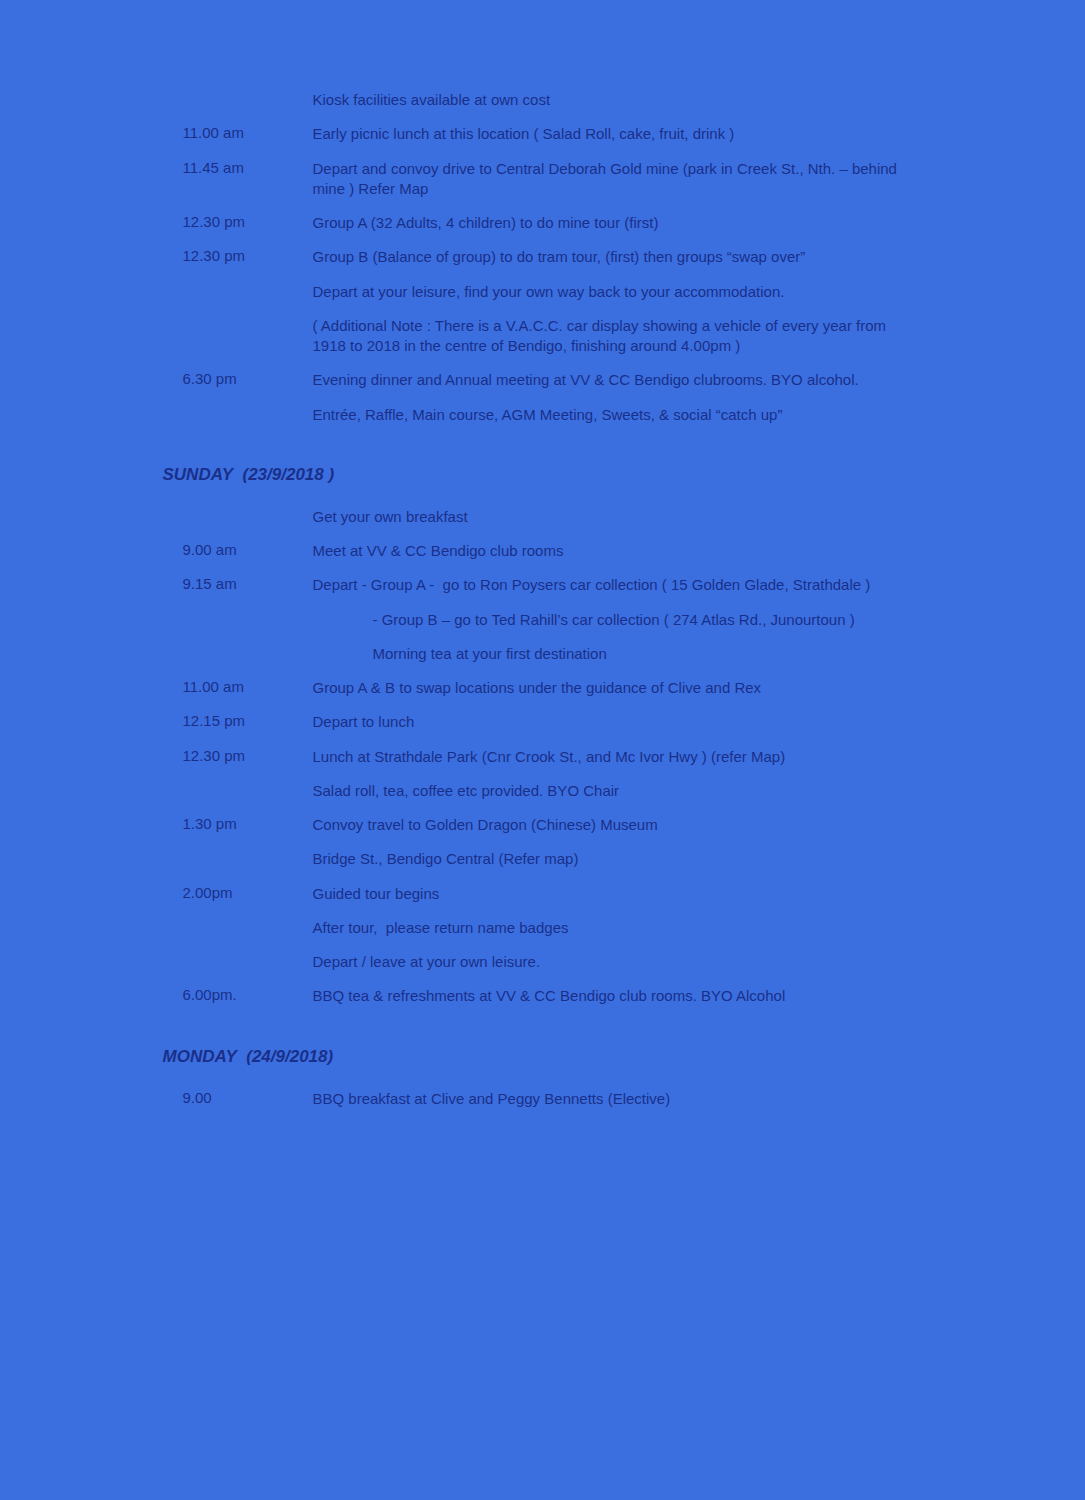Kiosk facilities available at own cost
11.00 am
Early picnic lunch at this location ( Salad Roll, cake, fruit, drink )
11.45 am
Depart and convoy drive to Central Deborah Gold mine (park in Creek St., Nth. – behind mine ) Refer Map
12.30 pm
Group A (32 Adults, 4 children) to do mine tour (first)
12.30 pm
Group B (Balance of group) to do tram tour, (first) then groups “swap over”
Depart at your leisure, find your own way back to your accommodation.
( Additional Note : There is a V.A.C.C. car display showing a vehicle of every year from 1918 to 2018 in the centre of Bendigo, finishing around 4.00pm )
6.30 pm
Evening dinner and Annual meeting at VV & CC Bendigo clubrooms. BYO alcohol.
Entrée, Raffle, Main course, AGM Meeting, Sweets, & social “catch up”
SUNDAY (23/9/2018 )
Get your own breakfast
9.00 am
Meet at VV & CC Bendigo club rooms
9.15 am
Depart - Group A - go to Ron Poysers car collection ( 15 Golden Glade, Strathdale )
- Group B – go to Ted Rahill’s car collection ( 274 Atlas Rd., Junourtoun )
Morning tea at your first destination
11.00 am
Group A & B to swap locations under the guidance of Clive and Rex
12.15 pm
Depart to lunch
12.30 pm
Lunch at Strathdale Park (Cnr Crook St., and Mc Ivor Hwy ) (refer Map)
Salad roll, tea, coffee etc provided. BYO Chair
1.30 pm
Convoy travel to Golden Dragon (Chinese) Museum
Bridge St., Bendigo Central (Refer map)
2.00pm
Guided tour begins
After tour, please return name badges
Depart / leave at your own leisure.
6.00pm.
BBQ tea & refreshments at VV & CC Bendigo club rooms. BYO Alcohol
MONDAY (24/9/2018)
9.00
BBQ breakfast at Clive and Peggy Bennetts (Elective)